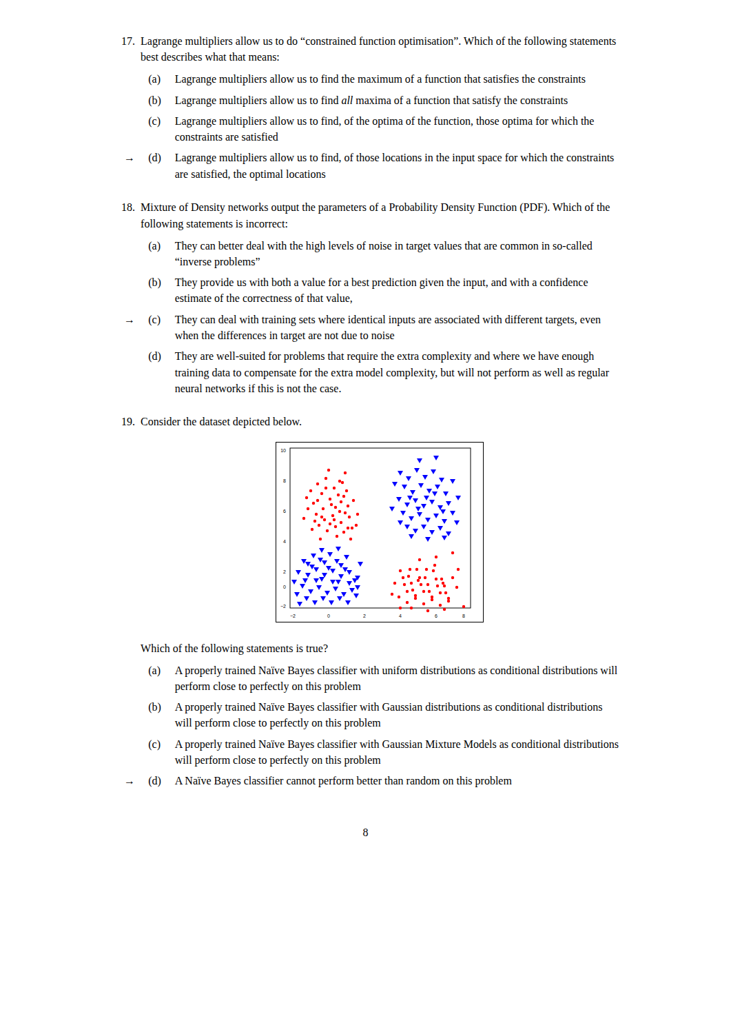Lagrange multipliers allow us to do “constrained function optimisation”. Which of the following statements best describes what that means:
Lagrange multipliers allow us to find the maximum of a function that satisfies the constraints
Lagrange multipliers allow us to find all maxima of a function that satisfy the constraints
Lagrange multipliers allow us to find, of the optima of the function, those optima for which the constraints are satisfied
Lagrange multipliers allow us to find, of those locations in the input space for which the constraints are satisfied, the optimal locations
Mixture of Density networks output the parameters of a Probability Density Function (PDF). Which of the following statements is incorrect:
They can better deal with the high levels of noise in target values that are common in so-called “inverse problems”
They provide us with both a value for a best prediction given the input, and with a confidence estimate of the correctness of that value,
They can deal with training sets where identical inputs are associated with different targets, even when the differences in target are not due to noise
They are well-suited for problems that require the extra complexity and where we have enough training data to compensate for the extra model complexity, but will not perform as well as regular neural networks if this is not the case.
Consider the dataset depicted below.
10 8 6 4 2 0 −2 −2 0 2 4 6 8
Which of the following statements is true?
A properly trained Naïve Bayes classifier with uniform distributions as conditional distributions will perform close to perfectly on this problem
A properly trained Naïve Bayes classifier with Gaussian distributions as conditional distributions will perform close to perfectly on this problem
A properly trained Naïve Bayes classifier with Gaussian Mixture Models as conditional distributions will perform close to perfectly on this problem
A Naïve Bayes classifier cannot perform better than random on this problem
8